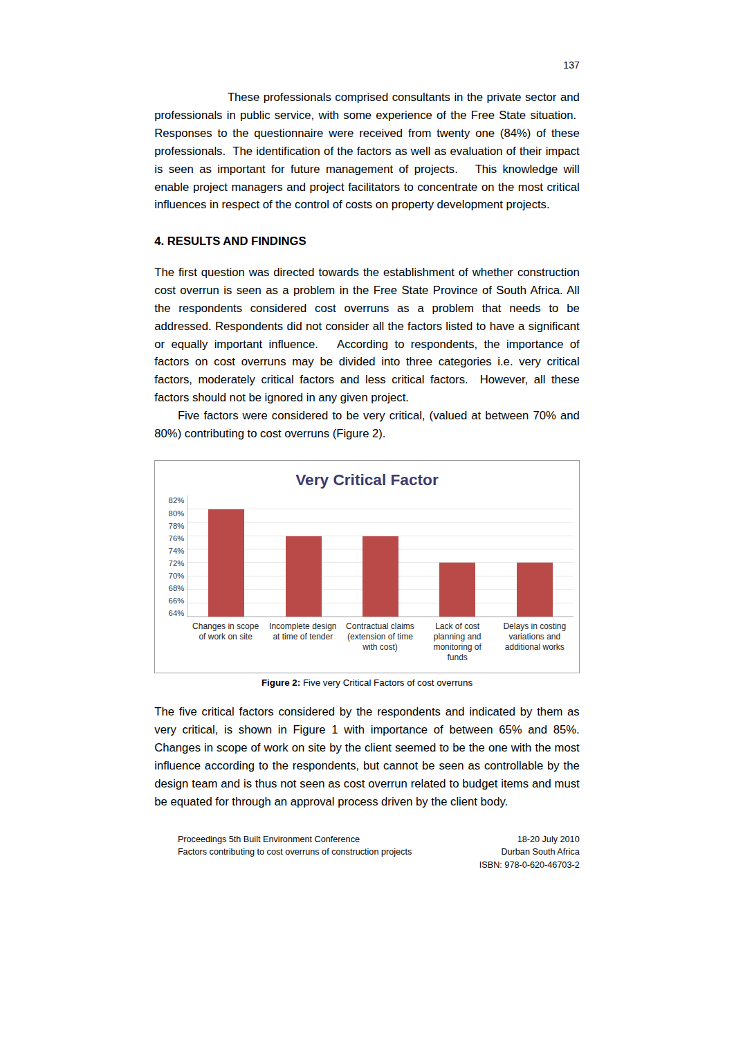137
These professionals comprised consultants in the private sector and professionals in public service, with some experience of the Free State situation. Responses to the questionnaire were received from twenty one (84%) of these professionals. The identification of the factors as well as evaluation of their impact is seen as important for future management of projects. This knowledge will enable project managers and project facilitators to concentrate on the most critical influences in respect of the control of costs on property development projects.
4. RESULTS AND FINDINGS
The first question was directed towards the establishment of whether construction cost overrun is seen as a problem in the Free State Province of South Africa. All the respondents considered cost overruns as a problem that needs to be addressed. Respondents did not consider all the factors listed to have a significant or equally important influence. According to respondents, the importance of factors on cost overruns may be divided into three categories i.e. very critical factors, moderately critical factors and less critical factors. However, all these factors should not be ignored in any given project.
Five factors were considered to be very critical, (valued at between 70% and 80%) contributing to cost overruns (Figure 2).
Very Critical Factor
82%
80%
78%
76%
74%
72%
70%
68%
66%
64%
Changes in scope of work on site
Incomplete design at time of tender
Contractual claims (extension of time with cost)
Lack of cost planning and monitoring of funds
Delays in costing variations and additional works
Figure 2: Five very Critical Factors of cost overruns
The five critical factors considered by the respondents and indicated by them as very critical, is shown in Figure 1 with importance of between 65% and 85%. Changes in scope of work on site by the client seemed to be the one with the most influence according to the respondents, but cannot be seen as controllable by the design team and is thus not seen as cost overrun related to budget items and must be equated for through an approval process driven by the client body.
Proceedings 5th Built Environment Conference
18-20 July 2010
Factors contributing to cost overruns of construction projects
Durban South Africa
ISBN: 978-0-620-46703-2